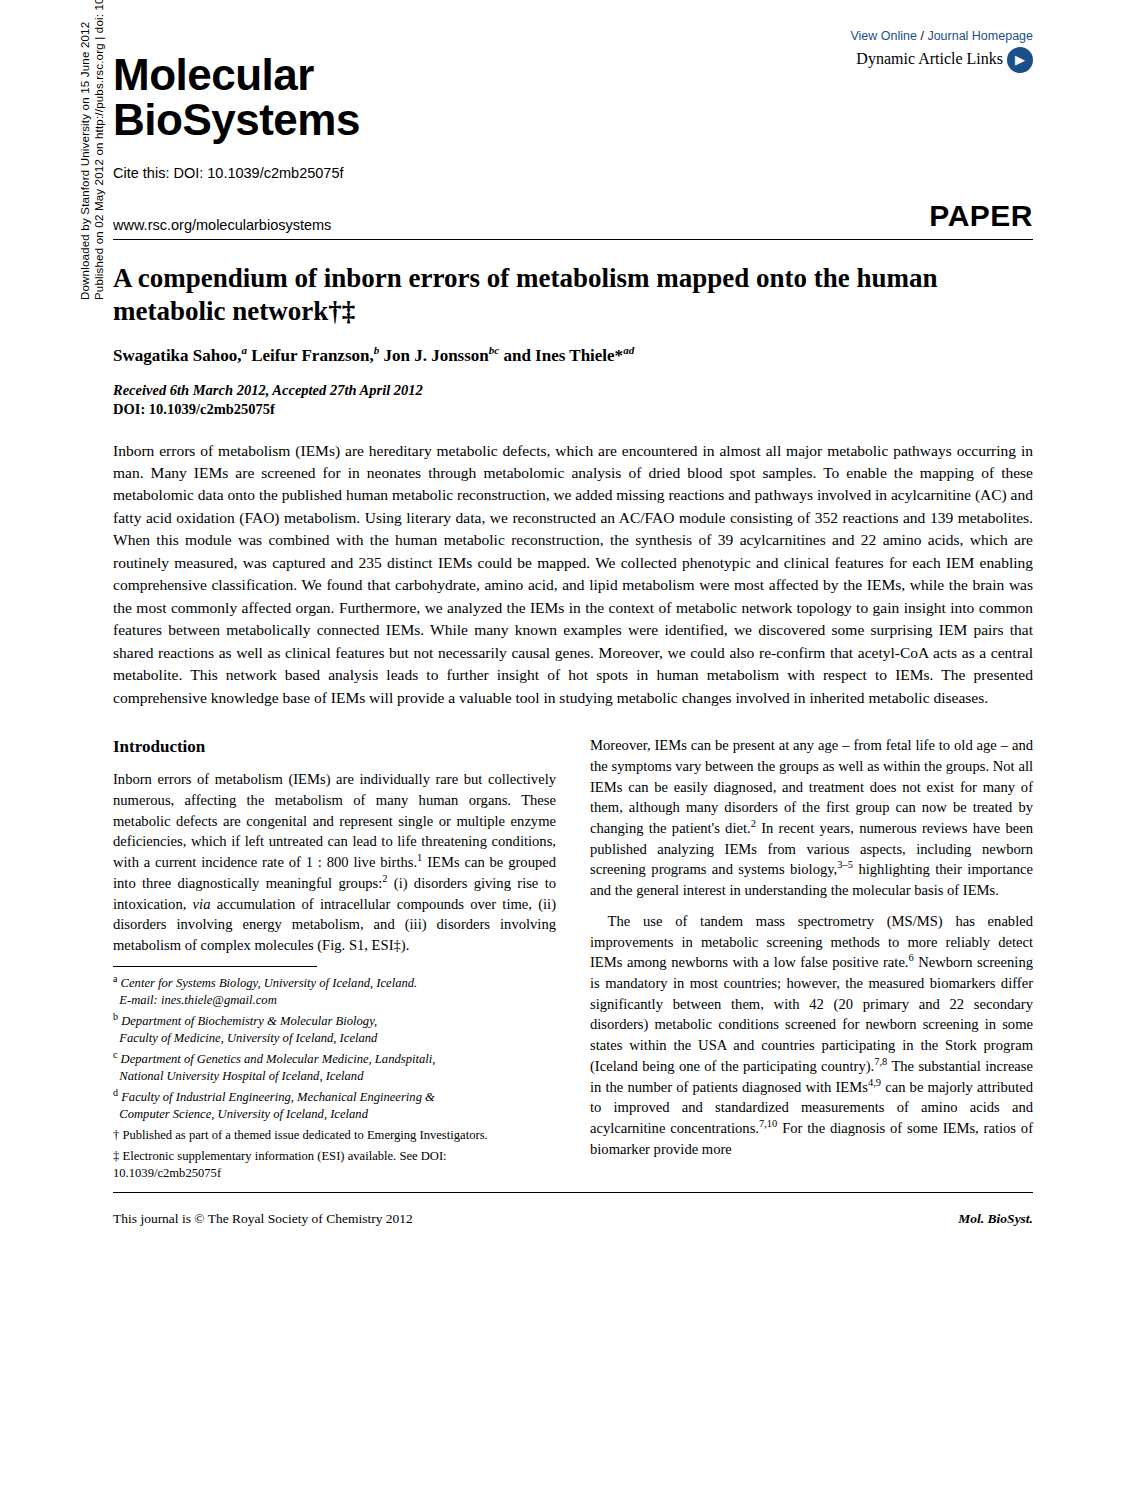Downloaded by Stanford University on 15 June 2012 Published on 02 May 2012 on http://pubs.rsc.org | doi: 10.1039/C2MB25075F
View Online / Journal Homepage
Molecular
BioSystems
Dynamic Article Links ▶
Cite this: DOI: 10.1039/c2mb25075f
www.rsc.org/molecularbiosystems
PAPER
A compendium of inborn errors of metabolism mapped onto the human metabolic network†‡
Swagatika Sahoo,a Leifur Franzson,b Jon J. Jonssonbc and Ines Thiele*ad
Received 6th March 2012, Accepted 27th April 2012
DOI: 10.1039/c2mb25075f
Inborn errors of metabolism (IEMs) are hereditary metabolic defects, which are encountered in almost all major metabolic pathways occurring in man. Many IEMs are screened for in neonates through metabolomic analysis of dried blood spot samples. To enable the mapping of these metabolomic data onto the published human metabolic reconstruction, we added missing reactions and pathways involved in acylcarnitine (AC) and fatty acid oxidation (FAO) metabolism. Using literary data, we reconstructed an AC/FAO module consisting of 352 reactions and 139 metabolites. When this module was combined with the human metabolic reconstruction, the synthesis of 39 acylcarnitines and 22 amino acids, which are routinely measured, was captured and 235 distinct IEMs could be mapped. We collected phenotypic and clinical features for each IEM enabling comprehensive classification. We found that carbohydrate, amino acid, and lipid metabolism were most affected by the IEMs, while the brain was the most commonly affected organ. Furthermore, we analyzed the IEMs in the context of metabolic network topology to gain insight into common features between metabolically connected IEMs. While many known examples were identified, we discovered some surprising IEM pairs that shared reactions as well as clinical features but not necessarily causal genes. Moreover, we could also re-confirm that acetyl-CoA acts as a central metabolite. This network based analysis leads to further insight of hot spots in human metabolism with respect to IEMs. The presented comprehensive knowledge base of IEMs will provide a valuable tool in studying metabolic changes involved in inherited metabolic diseases.
Introduction
Inborn errors of metabolism (IEMs) are individually rare but collectively numerous, affecting the metabolism of many human organs. These metabolic defects are congenital and represent single or multiple enzyme deficiencies, which if left untreated can lead to life threatening conditions, with a current incidence rate of 1 : 800 live births.1 IEMs can be grouped into three diagnostically meaningful groups:2 (i) disorders giving rise to intoxication, via accumulation of intracellular compounds over time, (ii) disorders involving energy metabolism, and (iii) disorders involving metabolism of complex molecules (Fig. S1, ESI‡).
a Center for Systems Biology, University of Iceland, Iceland.
E-mail: ines.thiele@gmail.com
b Department of Biochemistry & Molecular Biology,
Faculty of Medicine, University of Iceland, Iceland
c Department of Genetics and Molecular Medicine, Landspitali,
National University Hospital of Iceland, Iceland
d Faculty of Industrial Engineering, Mechanical Engineering &
Computer Science, University of Iceland, Iceland
† Published as part of a themed issue dedicated to Emerging Investigators.
‡ Electronic supplementary information (ESI) available. See DOI: 10.1039/c2mb25075f
Moreover, IEMs can be present at any age – from fetal life to old age – and the symptoms vary between the groups as well as within the groups. Not all IEMs can be easily diagnosed, and treatment does not exist for many of them, although many disorders of the first group can now be treated by changing the patient's diet.2 In recent years, numerous reviews have been published analyzing IEMs from various aspects, including newborn screening programs and systems biology,3–5 highlighting their importance and the general interest in understanding the molecular basis of IEMs.
The use of tandem mass spectrometry (MS/MS) has enabled improvements in metabolic screening methods to more reliably detect IEMs among newborns with a low false positive rate.6 Newborn screening is mandatory in most countries; however, the measured biomarkers differ significantly between them, with 42 (20 primary and 22 secondary disorders) metabolic conditions screened for newborn screening in some states within the USA and countries participating in the Stork program (Iceland being one of the participating country).7,8 The substantial increase in the number of patients diagnosed with IEMs4,9 can be majorly attributed to improved and standardized measurements of amino acids and acylcarnitine concentrations.7,10 For the diagnosis of some IEMs, ratios of biomarker provide more
This journal is © The Royal Society of Chemistry 2012
Mol. BioSyst.